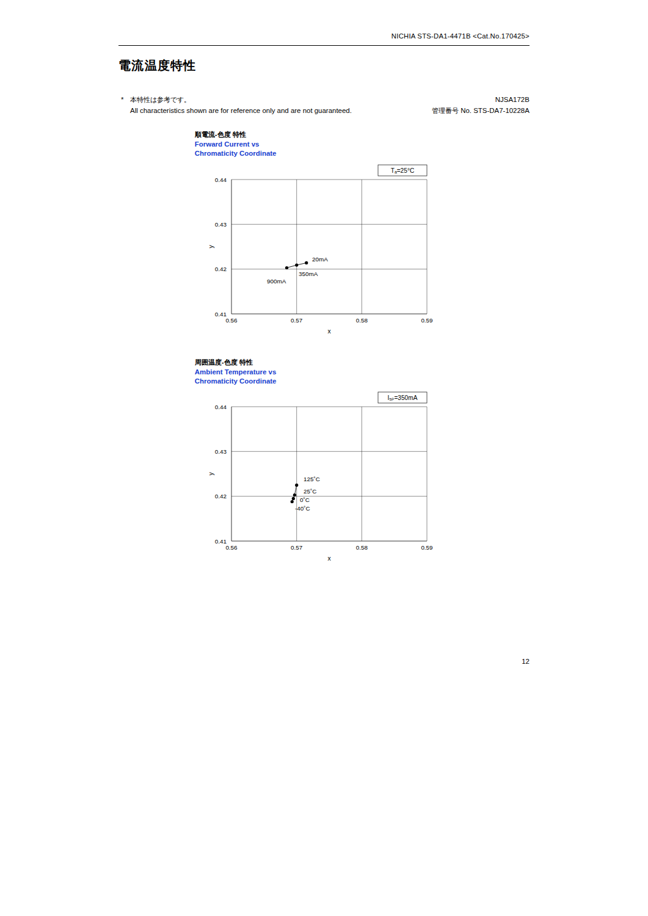NICHIA STS-DA1-4471B <Cat.No.170425>
電流温度特性
*本特性は参考です。
All characteristics shown are for reference only and are not guaranteed.
NJSA172B
管理番号 No. STS-DA7-10228A
順電流-色度 特性 Forward Current vs
Chromaticity Coordinate
Tₐ=25°C 0.44 0.43 0.42 0.41 0.56 0.57 0.58 0.59 x y 20mA 350mA 900mA
周囲温度-色度 特性 Ambient Temperature vs
Chromaticity Coordinate
I₅ₚ=350mA 0.44 0.43 0.42 0.41 0.56 0.57 0.58 0.59 x y 125˚C 25˚C 0˚C -40˚C
12